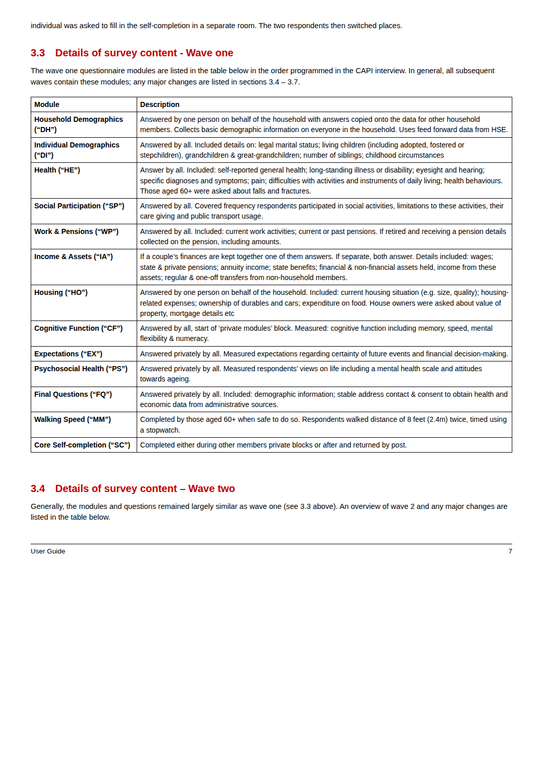individual was asked to fill in the self-completion in a separate room. The two respondents then switched places.
3.3 Details of survey content - Wave one
The wave one questionnaire modules are listed in the table below in the order programmed in the CAPI interview. In general, all subsequent waves contain these modules; any major changes are listed in sections 3.4 – 3.7.
| Module | Description |
| --- | --- |
| Household Demographics (“DH”) | Answered by one person on behalf of the household with answers copied onto the data for other household members. Collects basic demographic information on everyone in the household. Uses feed forward data from HSE. |
| Individual Demographics (“DI”) | Answered by all. Included details on: legal marital status; living children (including adopted, fostered or stepchildren), grandchildren & great-grandchildren; number of siblings; childhood circumstances |
| Health (“HE”) | Answer by all. Included: self-reported general health; long-standing illness or disability; eyesight and hearing; specific diagnoses and symptoms; pain; difficulties with activities and instruments of daily living; health behaviours. Those aged 60+ were asked about falls and fractures. |
| Social Participation (“SP”) | Answered by all. Covered frequency respondents participated in social activities, limitations to these activities, their care giving and public transport usage. |
| Work & Pensions (“WP”) | Answered by all. Included: current work activities; current or past pensions. If retired and receiving a pension details collected on the pension, including amounts. |
| Income & Assets (“IA”) | If a couple’s finances are kept together one of them answers. If separate, both answer. Details included: wages; state & private pensions; annuity income; state benefits; financial & non-financial assets held, income from these assets; regular & one-off transfers from non-household members. |
| Housing (“HO”) | Answered by one person on behalf of the household. Included: current housing situation (e.g. size, quality); housing-related expenses; ownership of durables and cars; expenditure on food. House owners were asked about value of property, mortgage details etc |
| Cognitive Function (“CF”) | Answered by all, start of ‘private modules’ block. Measured: cognitive function including memory, speed, mental flexibility & numeracy. |
| Expectations (“EX”) | Answered privately by all. Measured expectations regarding certainty of future events and financial decision-making. |
| Psychosocial Health (“PS”) | Answered privately by all. Measured respondents’ views on life including a mental health scale and attitudes towards ageing. |
| Final Questions (“FQ”) | Answered privately by all. Included: demographic information; stable address contact & consent to obtain health and economic data from administrative sources. |
| Walking Speed (“MM”) | Completed by those aged 60+ when safe to do so. Respondents walked distance of 8 feet (2.4m) twice, timed using a stopwatch. |
| Core Self-completion (“SC”) | Completed either during other members private blocks or after and returned by post. |
3.4 Details of survey content – Wave two
Generally, the modules and questions remained largely similar as wave one (see 3.3 above). An overview of wave 2 and any major changes are listed in the table below.
User Guide 7